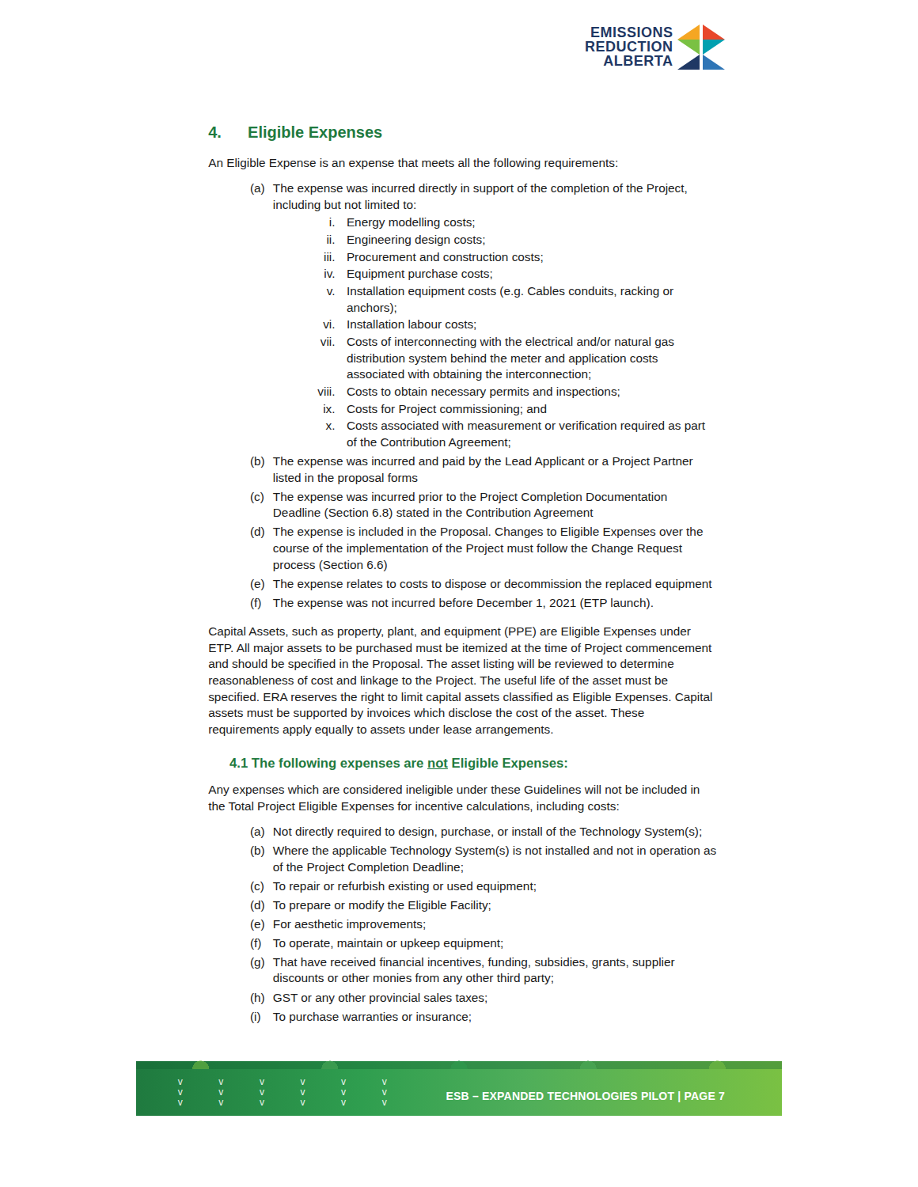EMISSIONS REDUCTION ALBERTA
4. Eligible Expenses
An Eligible Expense is an expense that meets all the following requirements:
(a) The expense was incurred directly in support of the completion of the Project, including but not limited to:
i. Energy modelling costs;
ii. Engineering design costs;
iii. Procurement and construction costs;
iv. Equipment purchase costs;
v. Installation equipment costs (e.g. Cables conduits, racking or anchors);
vi. Installation labour costs;
vii. Costs of interconnecting with the electrical and/or natural gas distribution system behind the meter and application costs associated with obtaining the interconnection;
viii. Costs to obtain necessary permits and inspections;
ix. Costs for Project commissioning; and
x. Costs associated with measurement or verification required as part of the Contribution Agreement;
(b) The expense was incurred and paid by the Lead Applicant or a Project Partner listed in the proposal forms
(c) The expense was incurred prior to the Project Completion Documentation Deadline (Section 6.8) stated in the Contribution Agreement
(d) The expense is included in the Proposal. Changes to Eligible Expenses over the course of the implementation of the Project must follow the Change Request process (Section 6.6)
(e) The expense relates to costs to dispose or decommission the replaced equipment
(f) The expense was not incurred before December 1, 2021 (ETP launch).
Capital Assets, such as property, plant, and equipment (PPE) are Eligible Expenses under ETP. All major assets to be purchased must be itemized at the time of Project commencement and should be specified in the Proposal. The asset listing will be reviewed to determine reasonableness of cost and linkage to the Project. The useful life of the asset must be specified. ERA reserves the right to limit capital assets classified as Eligible Expenses. Capital assets must be supported by invoices which disclose the cost of the asset. These requirements apply equally to assets under lease arrangements.
4.1 The following expenses are not Eligible Expenses:
Any expenses which are considered ineligible under these Guidelines will not be included in the Total Project Eligible Expenses for incentive calculations, including costs:
(a) Not directly required to design, purchase, or install of the Technology System(s);
(b) Where the applicable Technology System(s) is not installed and not in operation as of the Project Completion Deadline;
(c) To repair or refurbish existing or used equipment;
(d) To prepare or modify the Eligible Facility;
(e) For aesthetic improvements;
(f) To operate, maintain or upkeep equipment;
(g) That have received financial incentives, funding, subsidies, grants, supplier discounts or other monies from any other third party;
(h) GST or any other provincial sales taxes;
(i) To purchase warranties or insurance;
ᴠ ᴠ ᴠ ᴠ ᴠ ᴠ ᴠ ᴠ ᴠ ᴠ ᴠ ᴠ ᴠ ᴠ ᴠ ᴠ ᴠ ᴠ
ESB – EXPANDED TECHNOLOGIES PILOT | PAGE 7